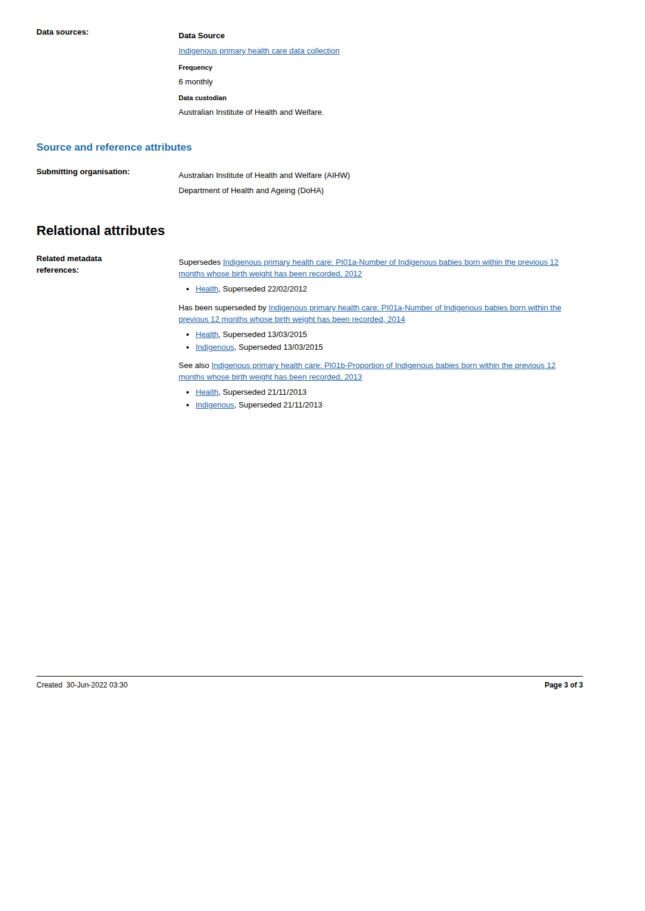| Data sources: | Data Source Indigenous primary health care data collection Frequency 6 monthly Data custodian Australian Institute of Health and Welfare. |
Source and reference attributes
| Submitting organisation: | Australian Institute of Health and Welfare (AIHW) Department of Health and Ageing (DoHA) |
Relational attributes
| Related metadata references: | Supersedes Indigenous primary health care: PI01a-Number of Indigenous babies born within the previous 12 months whose birth weight has been recorded, 2012 Health , Superseded 22/02/2012 Has been superseded by Indigenous primary health care: PI01a-Number of Indigenous babies born within the previous 12 months whose birth weight has been recorded, 2014 Health , Superseded 13/03/2015 Indigenous , Superseded 13/03/2015 See also Indigenous primary health care: PI01b-Proportion of Indigenous babies born within the previous 12 months whose birth weight has been recorded, 2013 Health , Superseded 21/11/2013 Indigenous , Superseded 21/11/2013 |
Created 30-Jun-2022 03:30 Page 3 of 3